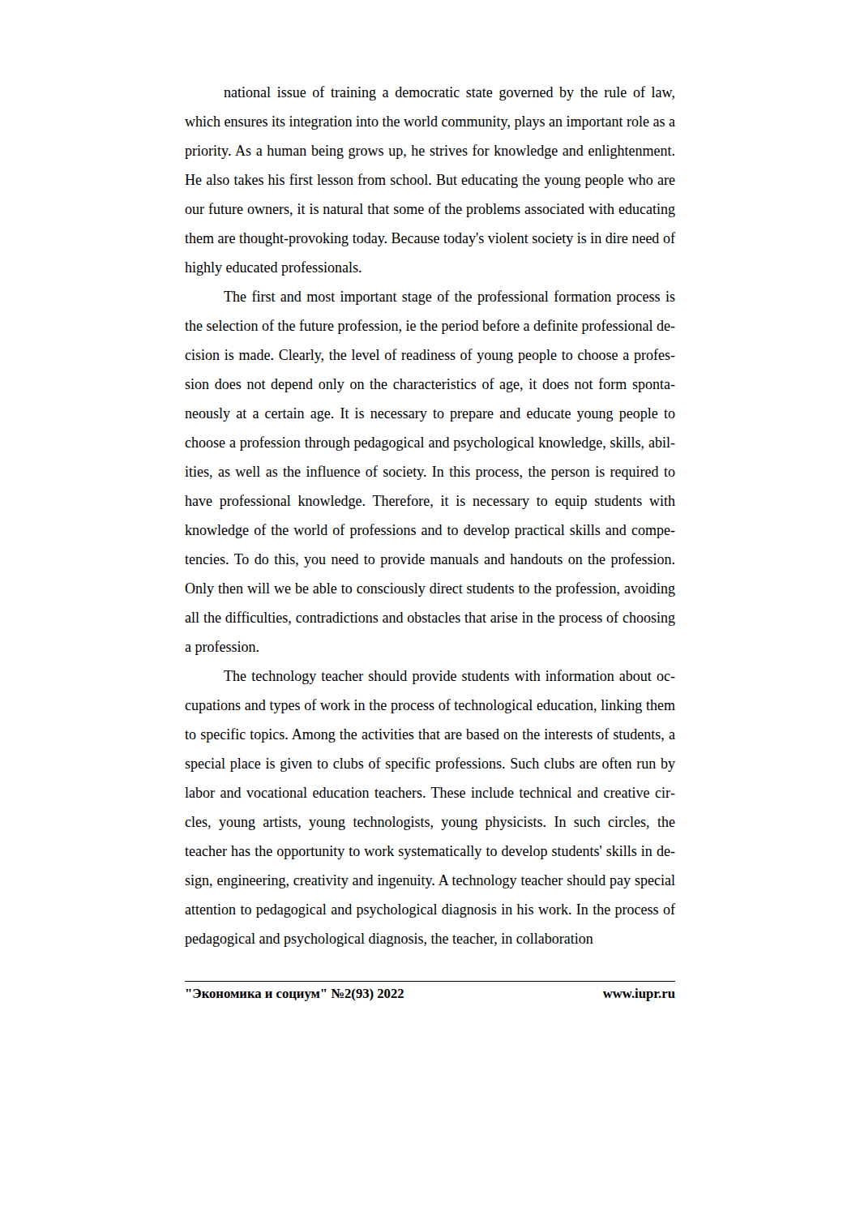national issue of training a democratic state governed by the rule of law, which ensures its integration into the world community, plays an important role as a priority. As a human being grows up, he strives for knowledge and enlightenment. He also takes his first lesson from school. But educating the young people who are our future owners, it is natural that some of the problems associated with educating them are thought-provoking today. Because today's violent society is in dire need of highly educated professionals.
The first and most important stage of the professional formation process is the selection of the future profession, ie the period before a definite professional decision is made. Clearly, the level of readiness of young people to choose a profession does not depend only on the characteristics of age, it does not form spontaneously at a certain age. It is necessary to prepare and educate young people to choose a profession through pedagogical and psychological knowledge, skills, abilities, as well as the influence of society. In this process, the person is required to have professional knowledge. Therefore, it is necessary to equip students with knowledge of the world of professions and to develop practical skills and competencies. To do this, you need to provide manuals and handouts on the profession. Only then will we be able to consciously direct students to the profession, avoiding all the difficulties, contradictions and obstacles that arise in the process of choosing a profession.
The technology teacher should provide students with information about occupations and types of work in the process of technological education, linking them to specific topics. Among the activities that are based on the interests of students, a special place is given to clubs of specific professions. Such clubs are often run by labor and vocational education teachers. These include technical and creative circles, young artists, young technologists, young physicists. In such circles, the teacher has the opportunity to work systematically to develop students' skills in design, engineering, creativity and ingenuity. A technology teacher should pay special attention to pedagogical and psychological diagnosis in his work. In the process of pedagogical and psychological diagnosis, the teacher, in collaboration
"Экономика и социум" №2(93) 2022 www.iupr.ru